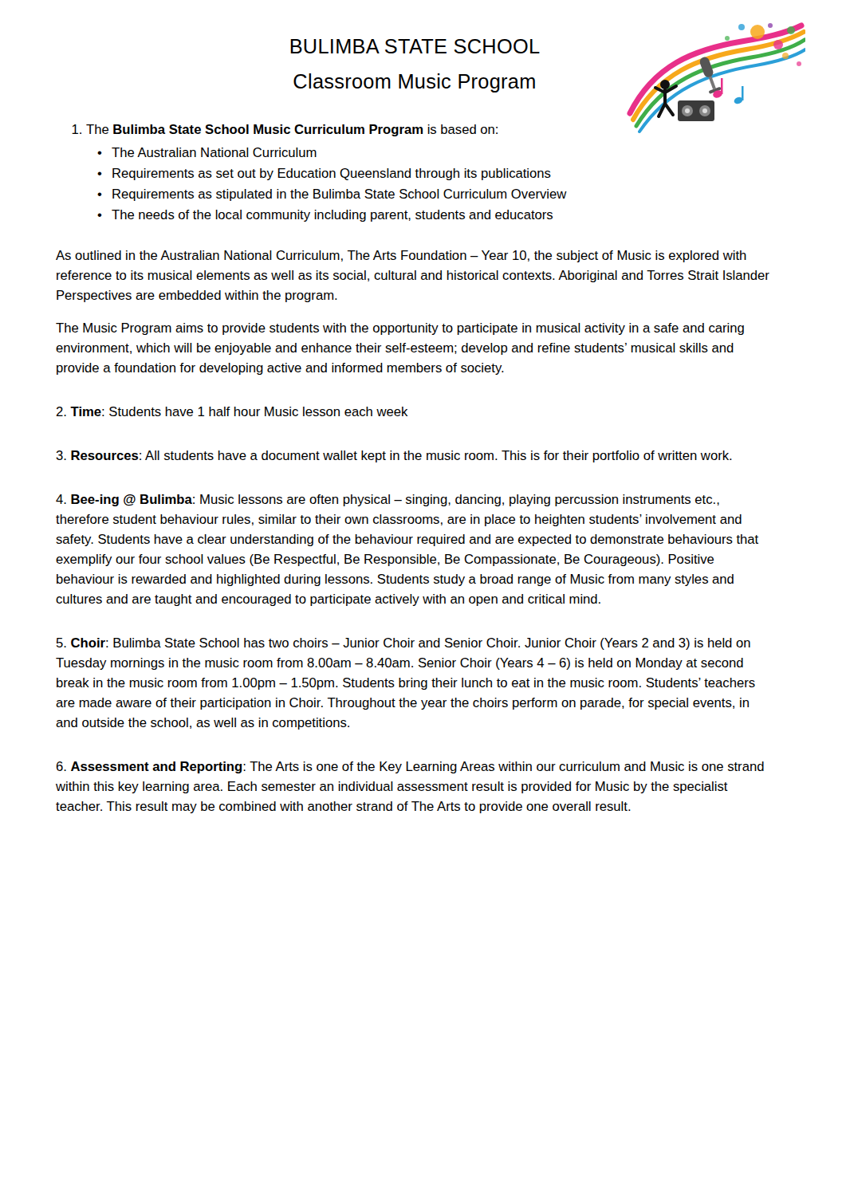BULIMBA STATE SCHOOL
Classroom Music Program
The Bulimba State School Music Curriculum Program is based on:
The Australian National Curriculum
Requirements as set out by Education Queensland through its publications
Requirements as stipulated in the Bulimba State School Curriculum Overview
The needs of the local community including parent, students and educators
As outlined in the Australian National Curriculum, The Arts Foundation – Year 10, the subject of Music is explored with reference to its musical elements as well as its social, cultural and historical contexts. Aboriginal and Torres Strait Islander Perspectives are embedded within the program.
The Music Program aims to provide students with the opportunity to participate in musical activity in a safe and caring environment, which will be enjoyable and enhance their self-esteem; develop and refine students’ musical skills and provide a foundation for developing active and informed members of society.
2. Time: Students have 1 half hour Music lesson each week
3. Resources: All students have a document wallet kept in the music room. This is for their portfolio of written work.
4. Bee-ing @ Bulimba: Music lessons are often physical – singing, dancing, playing percussion instruments etc., therefore student behaviour rules, similar to their own classrooms, are in place to heighten students’ involvement and safety. Students have a clear understanding of the behaviour required and are expected to demonstrate behaviours that exemplify our four school values (Be Respectful, Be Responsible, Be Compassionate, Be Courageous). Positive behaviour is rewarded and highlighted during lessons. Students study a broad range of Music from many styles and cultures and are taught and encouraged to participate actively with an open and critical mind.
5. Choir: Bulimba State School has two choirs – Junior Choir and Senior Choir. Junior Choir (Years 2 and 3) is held on Tuesday mornings in the music room from 8.00am – 8.40am. Senior Choir (Years 4 – 6) is held on Monday at second break in the music room from 1.00pm – 1.50pm. Students bring their lunch to eat in the music room. Students’ teachers are made aware of their participation in Choir. Throughout the year the choirs perform on parade, for special events, in and outside the school, as well as in competitions.
6. Assessment and Reporting: The Arts is one of the Key Learning Areas within our curriculum and Music is one strand within this key learning area. Each semester an individual assessment result is provided for Music by the specialist teacher. This result may be combined with another strand of The Arts to provide one overall result.